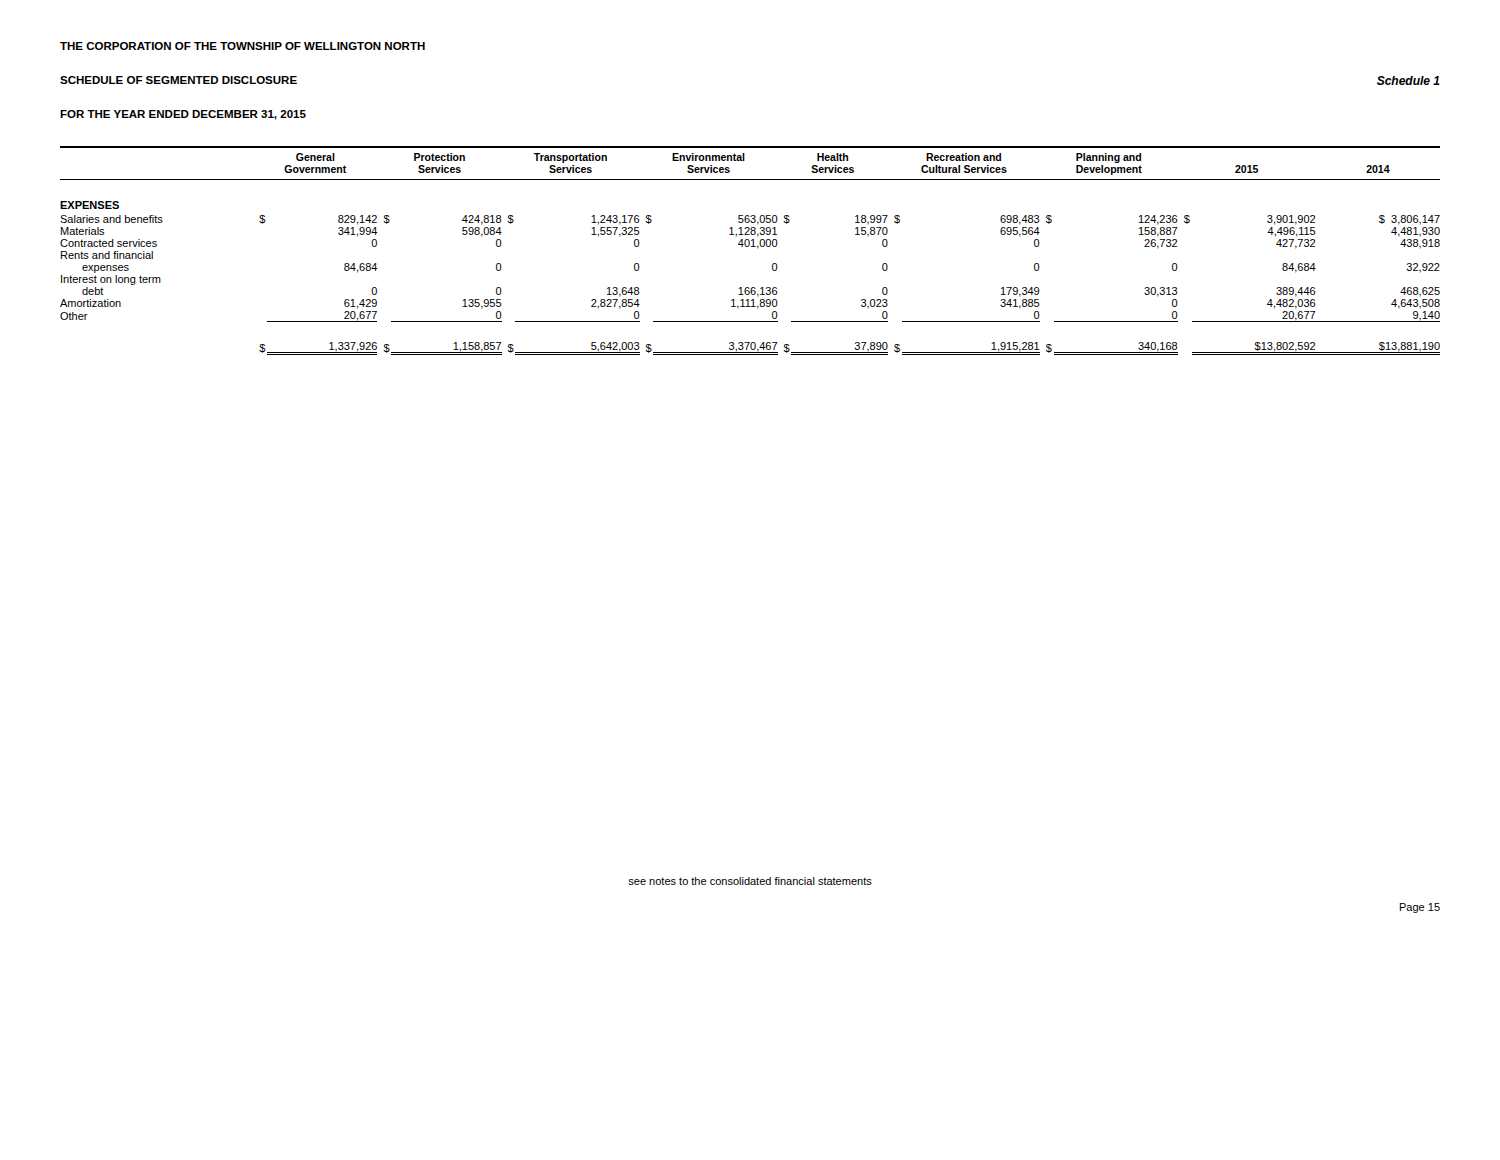THE CORPORATION OF THE TOWNSHIP OF WELLINGTON NORTH
SCHEDULE OF SEGMENTED DISCLOSURE Schedule 1
FOR THE YEAR ENDED DECEMBER 31, 2015
| | General Government | Protection Services | Transportation Services | Environmental Services | Health Services | Recreation and Cultural Services | Planning and Development | 2015 | 2014 |
| EXPENSES | |
| Salaries and benefits | $ | 829,142 | $ | 424,818 | $ | 1,243,176 | $ | 563,050 | $ | 18,997 | $ | 698,483 | $ | 124,236 | $ | 3,901,902 | $ 3,806,147 |
| Materials | | 341,994 | | 598,084 | | 1,557,325 | | 1,128,391 | | 15,870 | | 695,564 | | 158,887 | | 4,496,115 | 4,481,930 |
| Contracted services | | 0 | | 0 | | 0 | | 401,000 | | 0 | | 0 | | 26,732 | | 427,732 | 438,918 |
| Rents and financial | |
| expenses | | 84,684 | | 0 | | 0 | | 0 | | 0 | | 0 | | 0 | | 84,684 | 32,922 |
| Interest on long term | |
| debt | | 0 | | 0 | | 13,648 | | 166,136 | | 0 | | 179,349 | | 30,313 | | 389,446 | 468,625 |
| Amortization | | 61,429 | | 135,955 | | 2,827,854 | | 1,111,890 | | 3,023 | | 341,885 | | 0 | | 4,482,036 | 4,643,508 |
| Other | | 20,677 | | 0 | | 0 | | 0 | | 0 | | 0 | | 0 | | 20,677 | 9,140 |
| | $ | 1,337,926 | $ | 1,158,857 | $ | 5,642,003 | $ | 3,370,467 | $ | 37,890 | $ | 1,915,281 | $ | 340,168 | | $13,802,592 | $13,881,190 |
see notes to the consolidated financial statements
Page 15